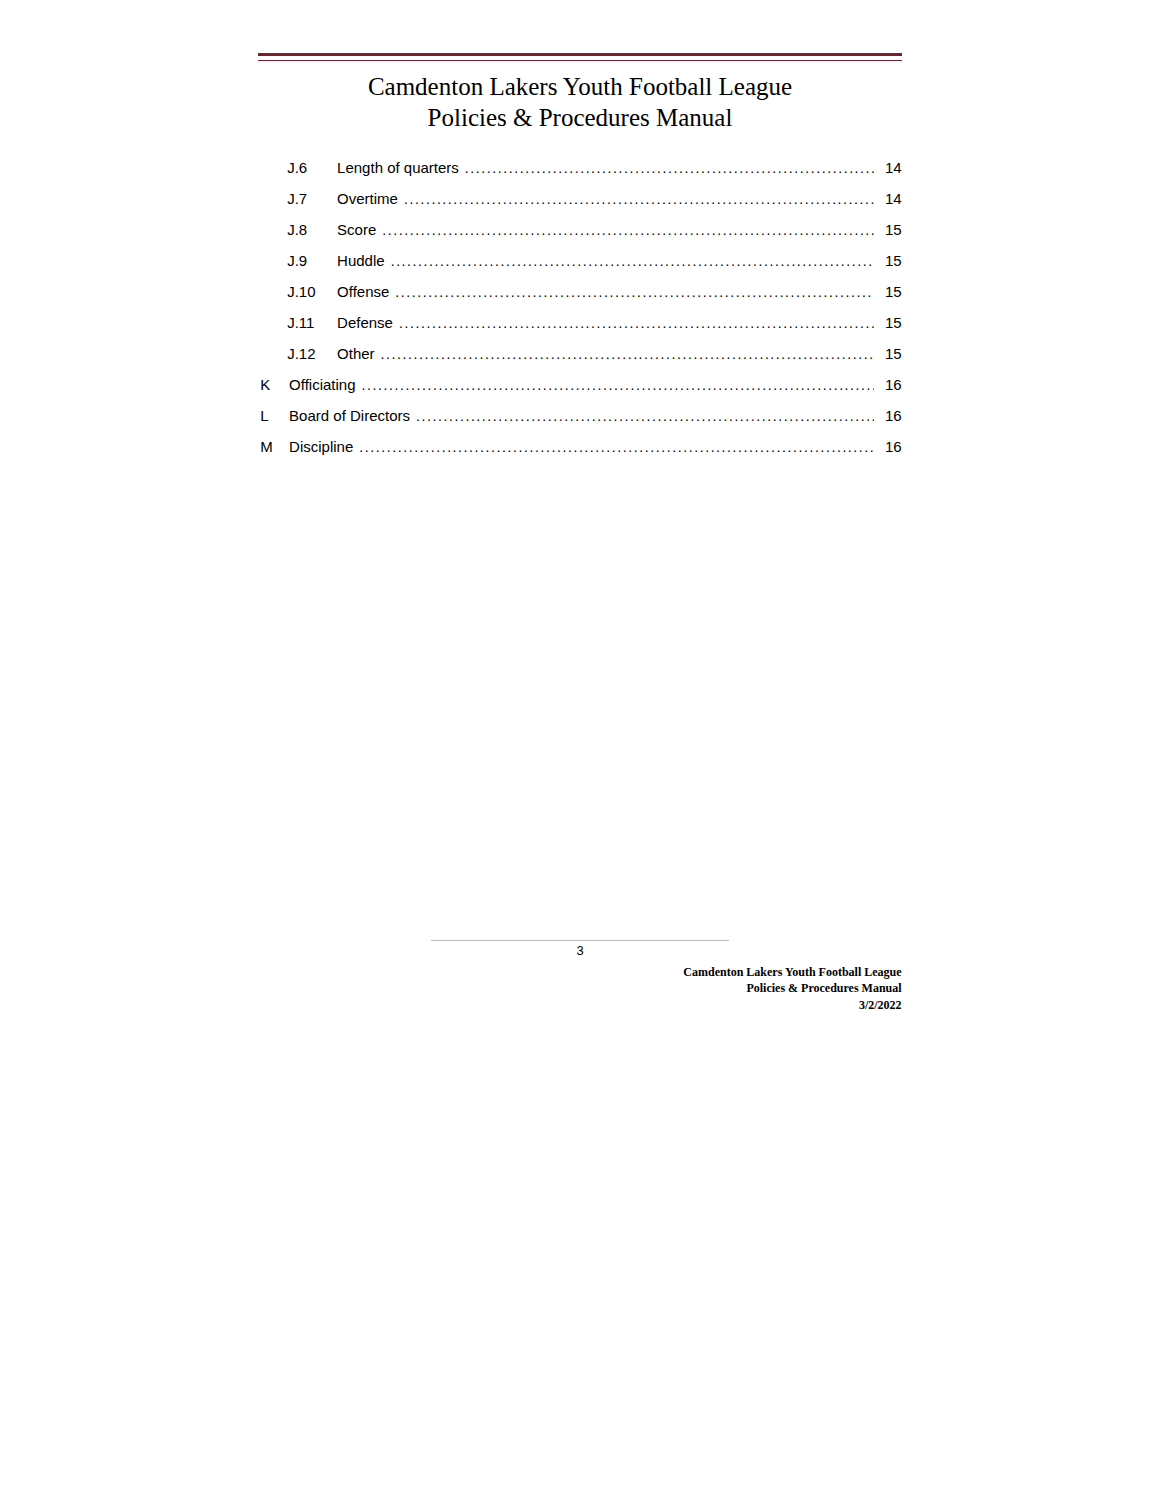Camdenton Lakers Youth Football League
Policies & Procedures Manual
J.6 Length of quarters .................................................................................................................. 14
J.7 Overtime .................................................................................................................. 14
J.8 Score .................................................................................................................. 15
J.9 Huddle .................................................................................................................. 15
J.10 Offense .................................................................................................................. 15
J.11 Defense .................................................................................................................. 15
J.12 Other .................................................................................................................. 15
K Officiating .................................................................................................................. 16
L Board of Directors .................................................................................................................. 16
M Discipline .................................................................................................................. 16
3
Camdenton Lakers Youth Football League
Policies & Procedures Manual
3/2/2022